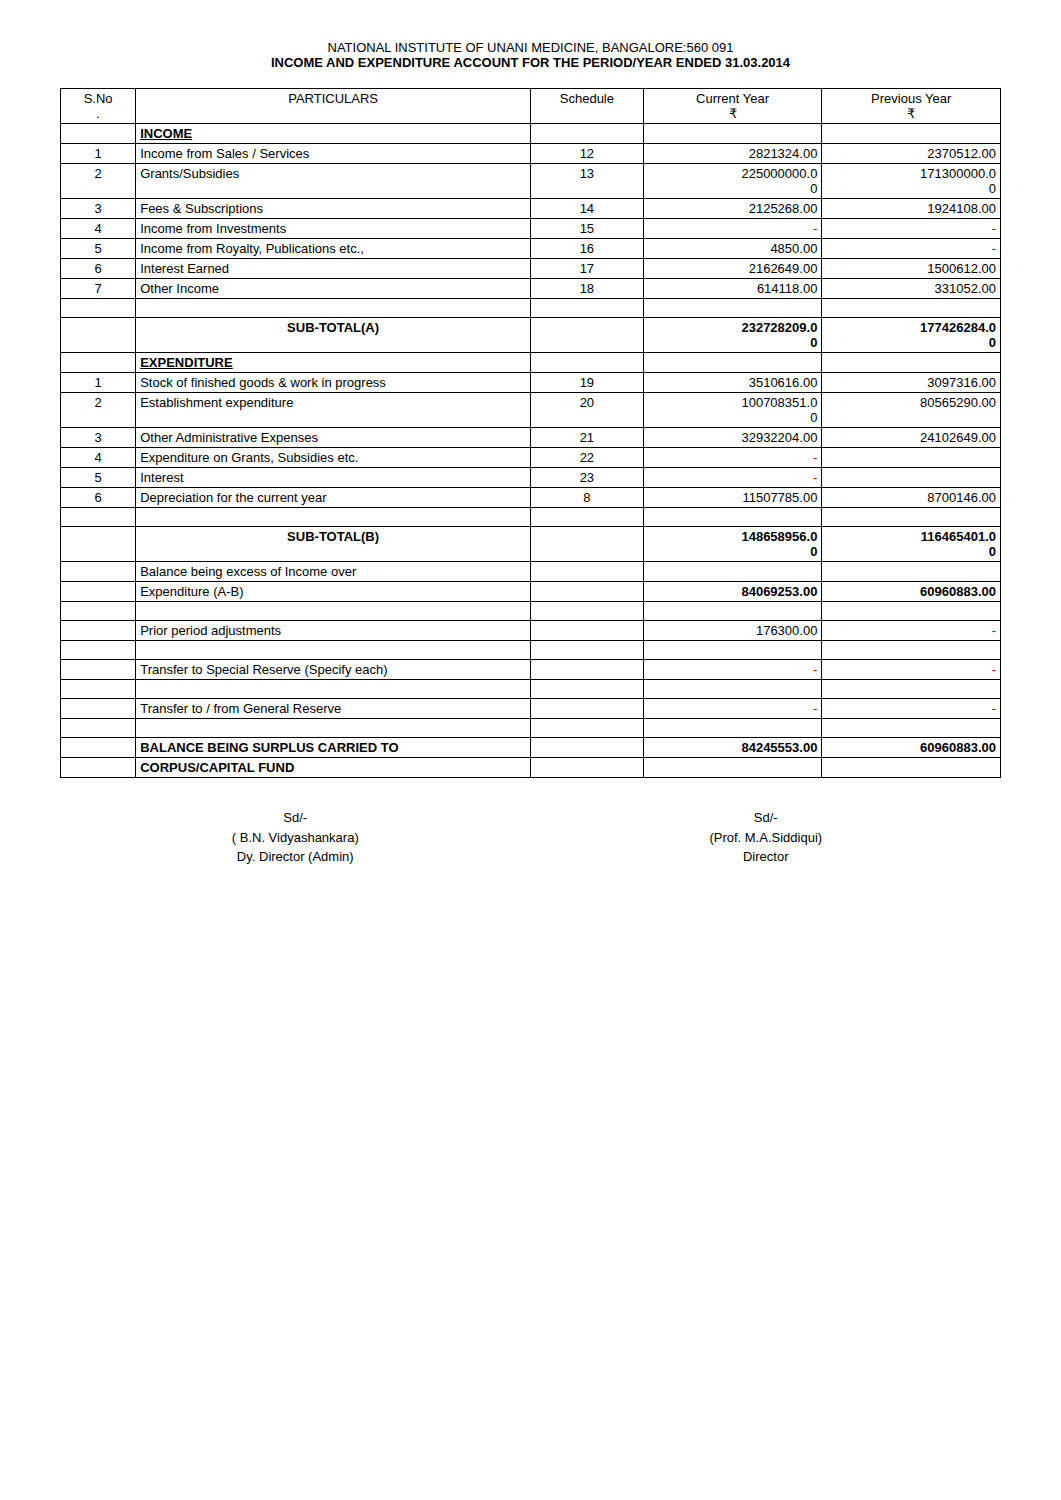NATIONAL INSTITUTE OF UNANI MEDICINE, BANGALORE:560 091
INCOME AND EXPENDITURE ACCOUNT FOR THE PERIOD/YEAR ENDED 31.03.2014
| S.No . | PARTICULARS | Schedule | Current Year ₹ | Previous Year ₹ |
| --- | --- | --- | --- | --- |
| | INCOME | | | |
| 1 | Income from Sales / Services | 12 | 2821324.00 | 2370512.00 |
| 2 | Grants/Subsidies | 13 | 225000000.0 0 | 171300000.0 0 |
| 3 | Fees & Subscriptions | 14 | 2125268.00 | 1924108.00 |
| 4 | Income from Investments | 15 | - | - |
| 5 | Income from Royalty, Publications etc., | 16 | 4850.00 | - |
| 6 | Interest Earned | 17 | 2162649.00 | 1500612.00 |
| 7 | Other Income | 18 | 614118.00 | 331052.00 |
| | SUB-TOTAL(A) | | 232728209.0 0 | 177426284.0 0 |
| | EXPENDITURE | | | |
| 1 | Stock of finished goods & work in progress | 19 | 3510616.00 | 3097316.00 |
| 2 | Establishment expenditure | 20 | 100708351.0 0 | 80565290.00 |
| 3 | Other Administrative Expenses | 21 | 32932204.00 | 24102649.00 |
| 4 | Expenditure on Grants, Subsidies etc. | 22 | - | |
| 5 | Interest | 23 | - | |
| 6 | Depreciation for the current year | 8 | 11507785.00 | 8700146.00 |
| | SUB-TOTAL(B) | | 148658956.0 0 | 116465401.0 0 |
| | Balance being excess of Income over | | | |
| | Expenditure (A-B) | | 84069253.00 | 60960883.00 |
| | Prior period adjustments | | 176300.00 | - |
| | Transfer to Special Reserve (Specify each) | | - | - |
| | Transfer to / from General Reserve | | - | - |
| | BALANCE BEING SURPLUS CARRIED TO | | 84245553.00 | 60960883.00 |
| | CORPUS/CAPITAL FUND | | | |
| Sd/- | Sd/- |
| ( B.N. Vidyashankara) | (Prof. M.A.Siddiqui) |
| Dy. Director (Admin) | Director |